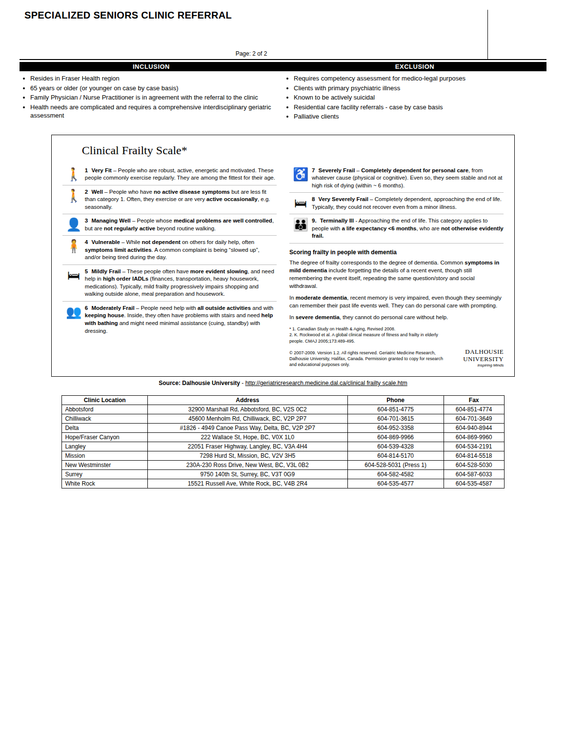SPECIALIZED SENIORS CLINIC REFERRAL
Page: 2 of 2
| INCLUSION | EXCLUSION |
| --- | --- |
| Resides in Fraser Health region 65 years or older (or younger on case by case basis) Family Physician / Nurse Practitioner is in agreement with the referral to the clinic Health needs are complicated and requires a comprehensive interdisciplinary geriatric assessment | Requires competency assessment for medico-legal purposes Clients with primary psychiatric illness Known to be actively suicidal Residential care facility referrals - case by case basis Palliative clients |
Clinical Frailty Scale*
🚶
1 Very Fit – People who are robust, active, energetic and motivated. These people commonly exercise regularly. They are among the fittest for their age.
🚶
2 Well – People who have no active disease symptoms but are less fit than category 1. Often, they exercise or are very active occasionally, e.g. seasonally.
👤
3 Managing Well – People whose medical problems are well controlled, but are not regularly active beyond routine walking.
🧍
4 Vulnerable – While not dependent on others for daily help, often symptoms limit activities. A common complaint is being “slowed up”, and/or being tired during the day.
🛏
5 Mildly Frail – These people often have more evident slowing, and need help in high order IADLs (finances, transportation, heavy housework, medications). Typically, mild frailty progressively impairs shopping and walking outside alone, meal preparation and housework.
👥
6 Moderately Frail – People need help with all outside activities and with keeping house. Inside, they often have problems with stairs and need help with bathing and might need minimal assistance (cuing, standby) with dressing.
♿
7 Severely Frail – Completely dependent for personal care, from whatever cause (physical or cognitive). Even so, they seem stable and not at high risk of dying (within ~ 6 months).
🛏
8 Very Severely Frail – Completely dependent, approaching the end of life. Typically, they could not recover even from a minor illness.
👪
9. Terminally Ill - Approaching the end of life. This category applies to people with a life expectancy <6 months, who are not otherwise evidently frail.
Scoring frailty in people with dementia
The degree of frailty corresponds to the degree of dementia. Common symptoms in mild dementia include forgetting the details of a recent event, though still remembering the event itself, repeating the same question/story and social withdrawal.
In moderate dementia, recent memory is very impaired, even though they seemingly can remember their past life events well. They can do personal care with prompting.
In severe dementia, they cannot do personal care without help.
* 1. Canadian Study on Health & Aging, Revised 2008.
2. K. Rockwood et al. A global clinical measure of fitness and frailty in elderly people. CMAJ 2005;173:489-495.
© 2007-2009. Version 1.2. All rights reserved. Geriatric Medicine Research, Dalhousie University, Halifax, Canada. Permission granted to copy for research and educational purposes only.
DALHOUSIE
UNIVERSITY
Inspiring Minds
Source: Dalhousie University - http://geriatricresearch.medicine.dal.ca/clinical frailty scale.htm
| Clinic Location | Address | Phone | Fax |
| --- | --- | --- | --- |
| Abbotsford | 32900 Marshall Rd, Abbotsford, BC, V2S 0C2 | 604-851-4775 | 604-851-4774 |
| Chilliwack | 45600 Menholm Rd, Chilliwack, BC, V2P 2P7 | 604-701-3615 | 604-701-3649 |
| Delta | #1826 - 4949 Canoe Pass Way, Delta, BC, V2P 2P7 | 604-952-3358 | 604-940-8944 |
| Hope/Fraser Canyon | 222 Wallace St, Hope, BC, V0X 1L0 | 604-869-9966 | 604-869-9960 |
| Langley | 22051 Fraser Highway, Langley, BC, V3A 4H4 | 604-539-4328 | 604-534-2191 |
| Mission | 7298 Hurd St, Mission, BC, V2V 3H5 | 604-814-5170 | 604-814-5518 |
| New Westminster | 230A-230 Ross Drive, New West, BC, V3L 0B2 | 604-528-5031 (Press 1) | 604-528-5030 |
| Surrey | 9750 140th St, Surrey, BC, V3T 0G9 | 604-582-4582 | 604-587-6033 |
| White Rock | 15521 Russell Ave, White Rock, BC, V4B 2R4 | 604-535-4577 | 604-535-4587 |